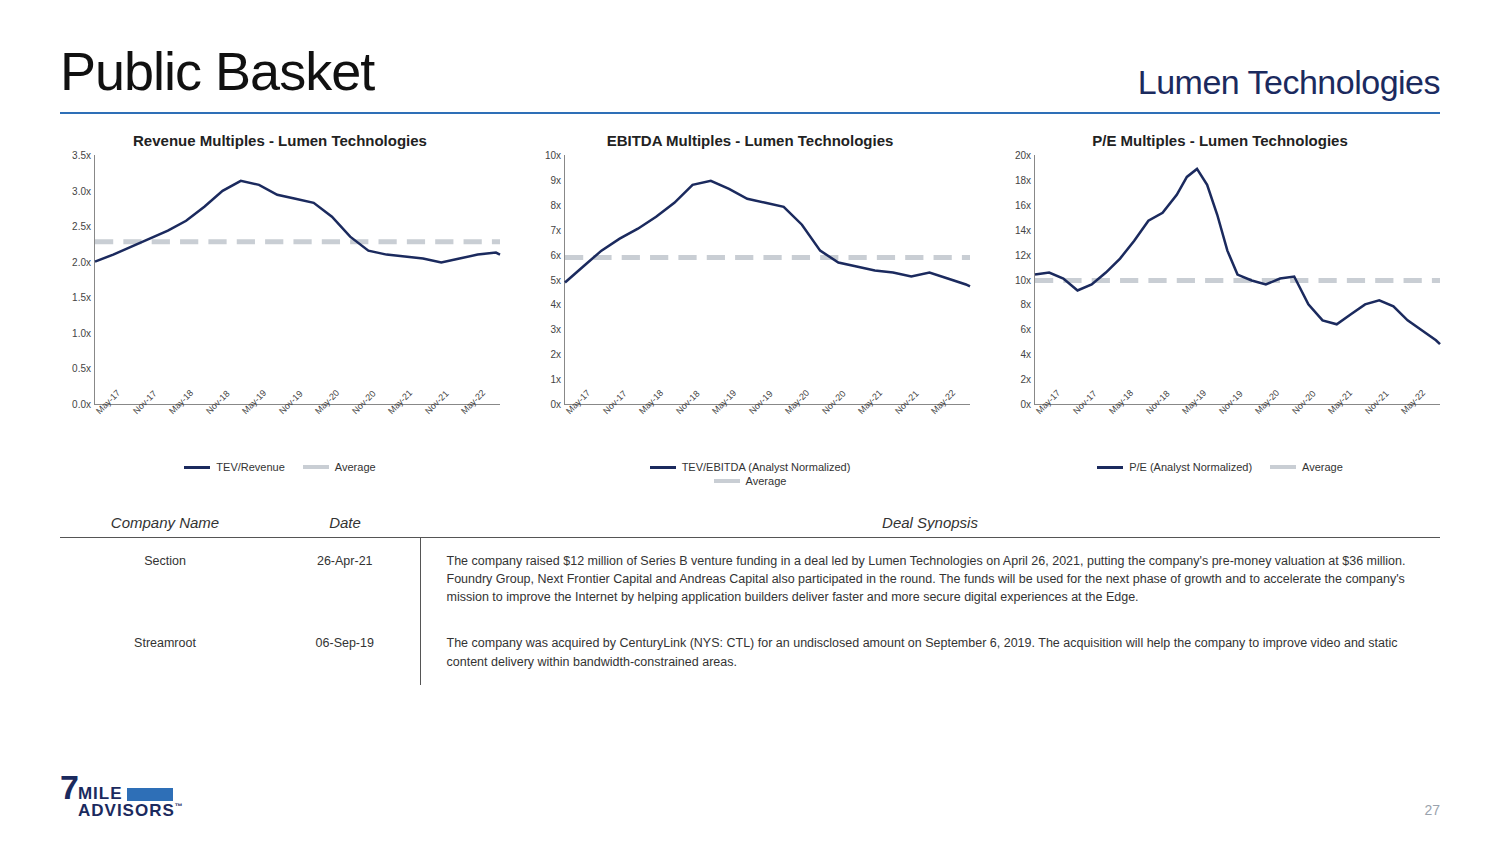Public Basket
Lumen Technologies
Revenue Multiples - Lumen Technologies
3.5x 3.0x 2.5x 2.0x 1.5x 1.0x 0.5x 0.0x
May-17 Nov-17 May-18 Nov-18 May-19 Nov-19 May-20 Nov-20 May-21 Nov-21 May-22
TEV/Revenue
Average
EBITDA Multiples - Lumen Technologies
10x 9x 8x 7x 6x 5x 4x 3x 2x 1x 0x
May-17 Nov-17 May-18 Nov-18 May-19 Nov-19 May-20 Nov-20 May-21 Nov-21 May-22
TEV/EBITDA (Analyst Normalized)
Average
P/E Multiples - Lumen Technologies
20x 18x 16x 14x 12x 10x 8x 6x 4x 2x 0x
May-17 Nov-17 May-18 Nov-18 May-19 Nov-19 May-20 Nov-20 May-21 Nov-21 May-22
P/E (Analyst Normalized)
Average
| Company Name | Date | Deal Synopsis |
| --- | --- | --- |
| Section | 26-Apr-21 | The company raised $12 million of Series B venture funding in a deal led by Lumen Technologies on April 26, 2021, putting the company's pre-money valuation at $36 million. Foundry Group, Next Frontier Capital and Andreas Capital also participated in the round. The funds will be used for the next phase of growth and to accelerate the company's mission to improve the Internet by helping application builders deliver faster and more secure digital experiences at the Edge. |
| Streamroot | 06-Sep-19 | The company was acquired by CenturyLink (NYS: CTL) for an undisclosed amount on September 6, 2019. The acquisition will help the company to improve video and static content delivery within bandwidth-constrained areas. |
7 MILE
ADVISORS™
27